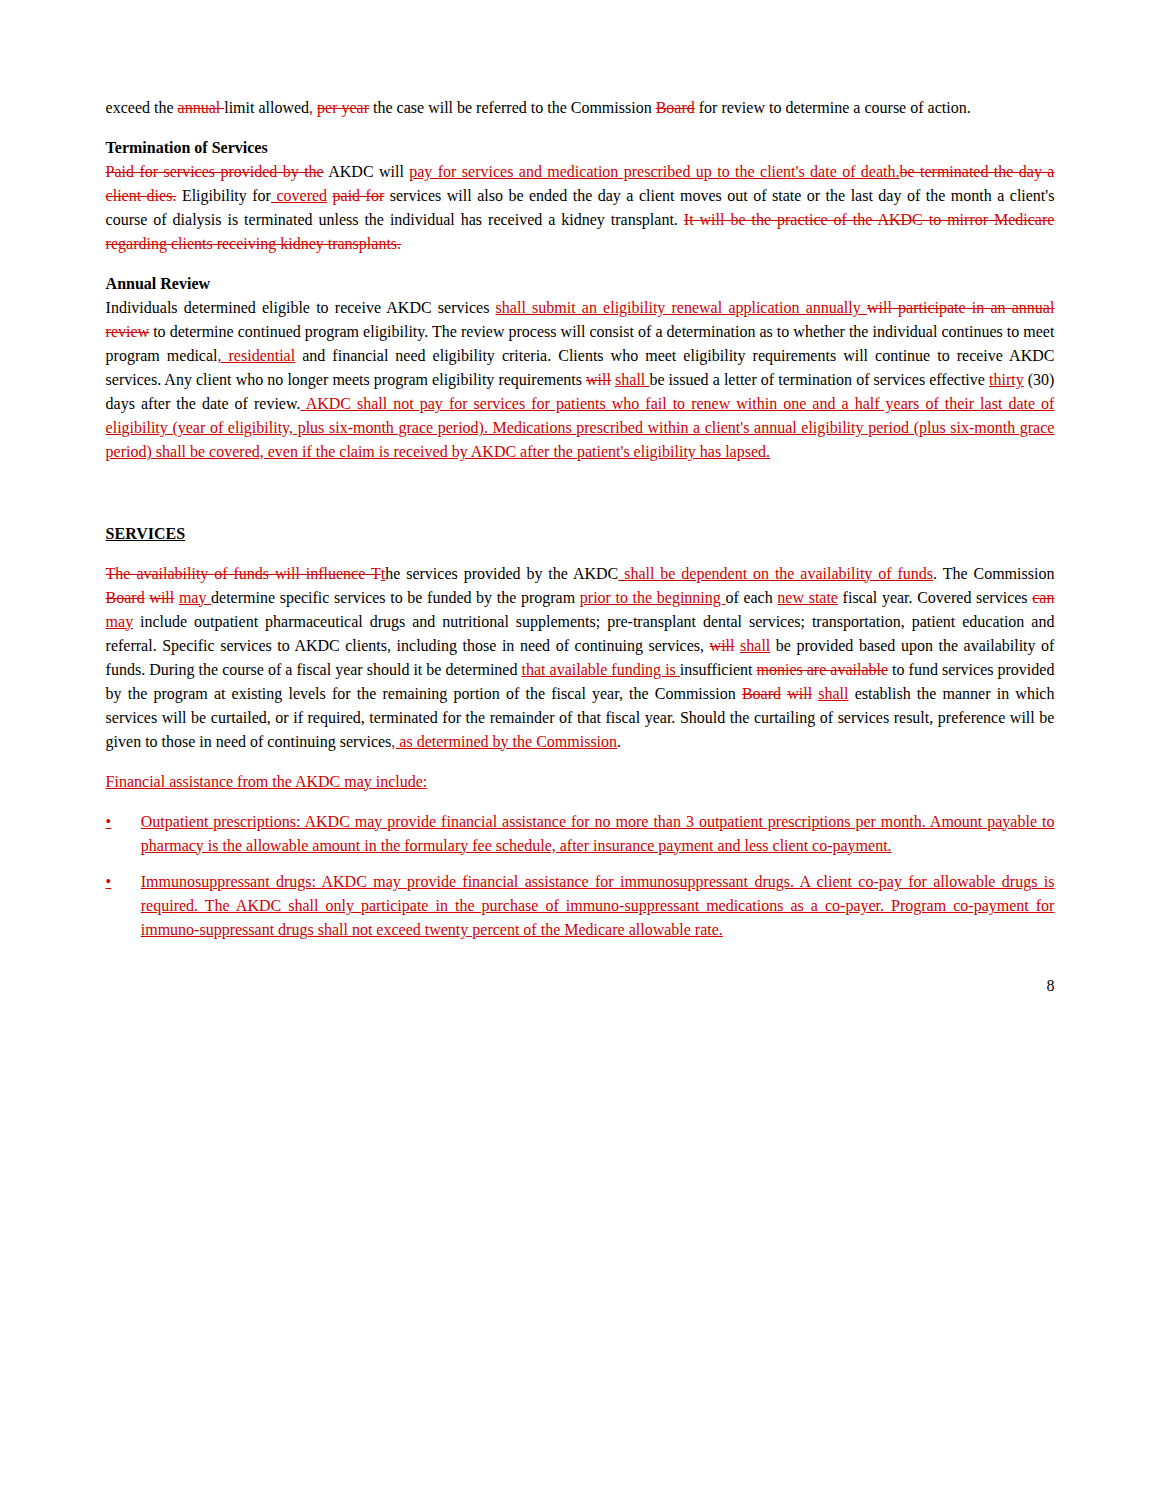exceed the annual limit allowed, per year the case will be referred to the Commission Board for review to determine a course of action.
Termination of Services
Paid for services provided by the AKDC will pay for services and medication prescribed up to the client's date of death. be terminated the day a client dies. Eligibility for covered paid for services will also be ended the day a client moves out of state or the last day of the month a client's course of dialysis is terminated unless the individual has received a kidney transplant. It will be the practice of the AKDC to mirror Medicare regarding clients receiving kidney transplants.
Annual Review
Individuals determined eligible to receive AKDC services shall submit an eligibility renewal application annually will participate in an annual review to determine continued program eligibility. The review process will consist of a determination as to whether the individual continues to meet program medical, residential and financial need eligibility criteria. Clients who meet eligibility requirements will continue to receive AKDC services. Any client who no longer meets program eligibility requirements will shall be issued a letter of termination of services effective thirty (30) days after the date of review. AKDC shall not pay for services for patients who fail to renew within one and a half years of their last date of eligibility (year of eligibility, plus six-month grace period). Medications prescribed within a client's annual eligibility period (plus six-month grace period) shall be covered, even if the claim is received by AKDC after the patient's eligibility has lapsed.
SERVICES
The availability of funds will influence T the services provided by the AKDC shall be dependent on the availability of funds. The Commission Board will may determine specific services to be funded by the program prior to the beginning of each new state fiscal year. Covered services can may include outpatient pharmaceutical drugs and nutritional supplements; pre-transplant dental services; transportation, patient education and referral. Specific services to AKDC clients, including those in need of continuing services, will shall be provided based upon the availability of funds. During the course of a fiscal year should it be determined that available funding is insufficient monies are available to fund services provided by the program at existing levels for the remaining portion of the fiscal year, the Commission Board will shall establish the manner in which services will be curtailed, or if required, terminated for the remainder of that fiscal year. Should the curtailing of services result, preference will be given to those in need of continuing services, as determined by the Commission.
Financial assistance from the AKDC may include:
• Outpatient prescriptions: AKDC may provide financial assistance for no more than 3 outpatient prescriptions per month. Amount payable to pharmacy is the allowable amount in the formulary fee schedule, after insurance payment and less client co-payment.
• Immunosuppressant drugs: AKDC may provide financial assistance for immunosuppressant drugs. A client co-pay for allowable drugs is required. The AKDC shall only participate in the purchase of immuno-suppressant medications as a co-payer. Program co-payment for immuno-suppressant drugs shall not exceed twenty percent of the Medicare allowable rate.
8